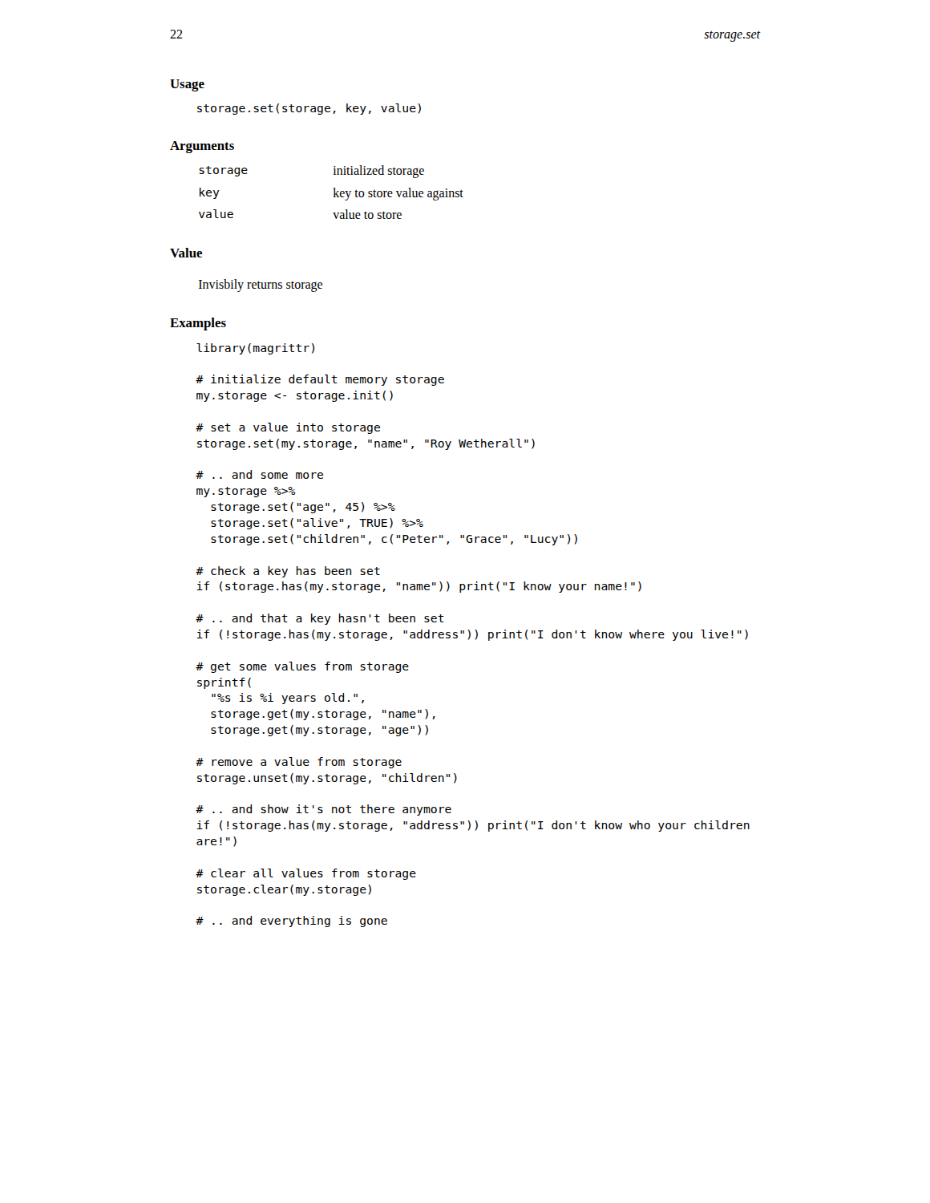22 storage.set
Usage
storage.set(storage, key, value)
Arguments
storage
initialized storage
key
key to store value against
value
value to store
Value
Invisbily returns storage
Examples
library(magrittr)

# initialize default memory storage
my.storage <- storage.init()

# set a value into storage
storage.set(my.storage, "name", "Roy Wetherall")

# .. and some more
my.storage %>%
  storage.set("age", 45) %>%
  storage.set("alive", TRUE) %>%
  storage.set("children", c("Peter", "Grace", "Lucy"))

# check a key has been set
if (storage.has(my.storage, "name")) print("I know your name!")

# .. and that a key hasn't been set
if (!storage.has(my.storage, "address")) print("I don't know where you live!")

# get some values from storage
sprintf(
  "%s is %i years old.",
  storage.get(my.storage, "name"),
  storage.get(my.storage, "age"))

# remove a value from storage
storage.unset(my.storage, "children")

# .. and show it's not there anymore
if (!storage.has(my.storage, "address")) print("I don't know who your children are!")

# clear all values from storage
storage.clear(my.storage)

# .. and everything is gone